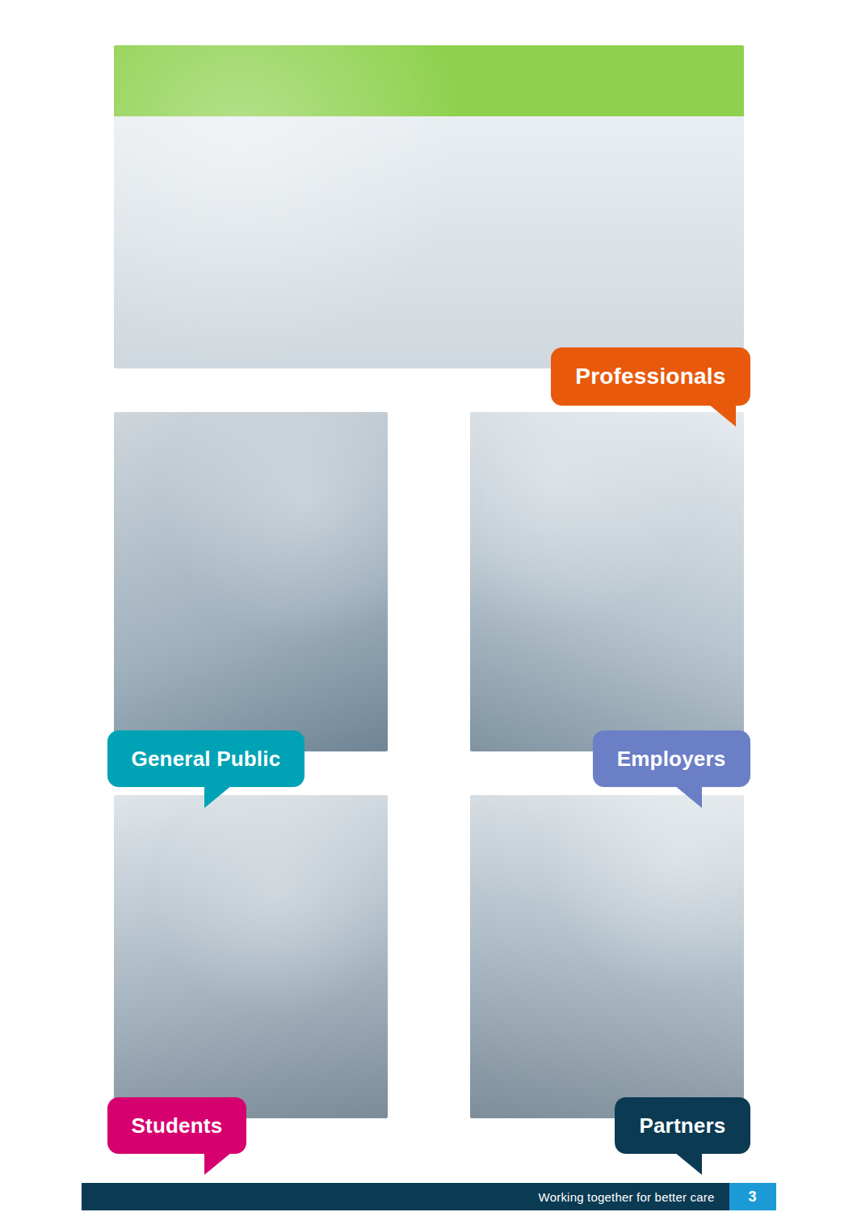Professionals
General Public
Employers
Students
Partners
Working together for better care
3